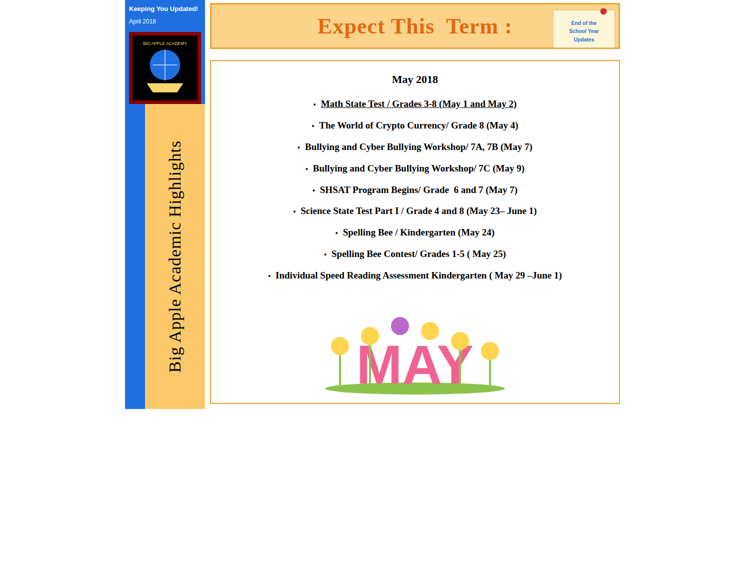Keeping You Updated!
April 2018
Big Apple Academic Highlights
Expect This Term :
May 2018
Math State Test / Grades 3-8 (May 1 and May 2)
The World of Crypto Currency/ Grade 8 (May 4)
Bullying and Cyber Bullying Workshop/ 7A, 7B (May 7)
Bullying and Cyber Bullying Workshop/ 7C (May 9)
SHSAT Program Begins/ Grade 6 and 7 (May 7)
Science State Test Part I / Grade 4 and 8 (May 23– June 1)
Spelling Bee / Kindergarten (May 24)
Spelling Bee Contest/ Grades 1-5 ( May 25)
Individual Speed Reading Assessment Kindergarten ( May 29 –June 1)